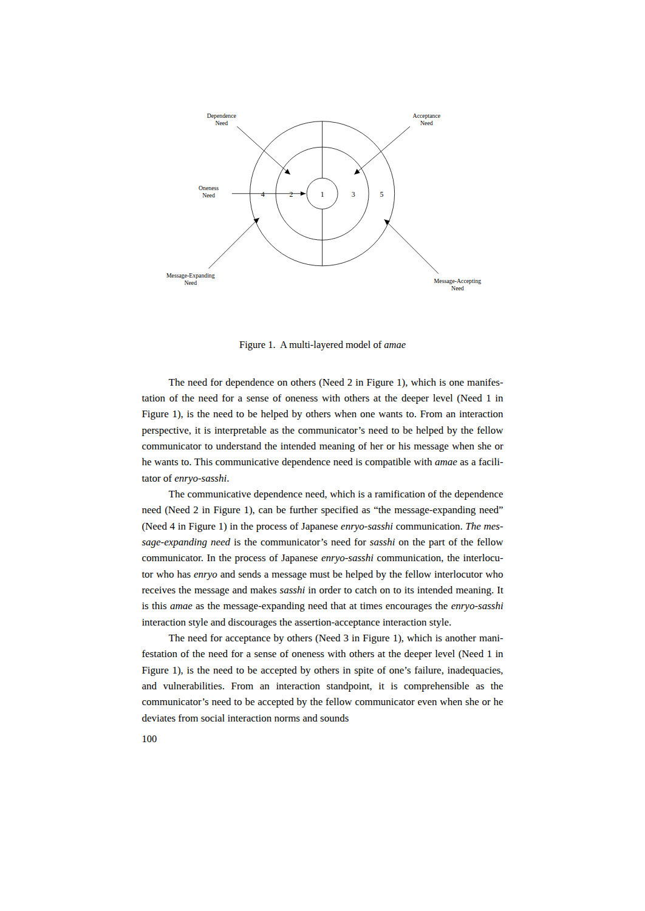1 2 3 4 5 Oneness Need Dependence Need Acceptance Need Message-Expanding Need Message-Accepting Need
Figure 1. A multi-layered model of amae
The need for dependence on others (Need 2 in Figure 1), which is one manifestation of the need for a sense of oneness with others at the deeper level (Need 1 in Figure 1), is the need to be helped by others when one wants to. From an interaction perspective, it is interpretable as the communicator’s need to be helped by the fellow communicator to understand the intended meaning of her or his message when she or he wants to. This communicative dependence need is compatible with amae as a facilitator of enryo-sasshi.
The communicative dependence need, which is a ramification of the dependence need (Need 2 in Figure 1), can be further specified as “the message-expanding need” (Need 4 in Figure 1) in the process of Japanese enryo-sasshi communication. The message-expanding need is the communicator’s need for sasshi on the part of the fellow communicator. In the process of Japanese enryo-sasshi communication, the interlocutor who has enryo and sends a message must be helped by the fellow interlocutor who receives the message and makes sasshi in order to catch on to its intended meaning. It is this amae as the message-expanding need that at times encourages the enryo-sasshi interaction style and discourages the assertion-acceptance interaction style.
The need for acceptance by others (Need 3 in Figure 1), which is another manifestation of the need for a sense of oneness with others at the deeper level (Need 1 in Figure 1), is the need to be accepted by others in spite of one’s failure, inadequacies, and vulnerabilities. From an interaction standpoint, it is comprehensible as the communicator’s need to be accepted by the fellow communicator even when she or he deviates from social interaction norms and sounds
100